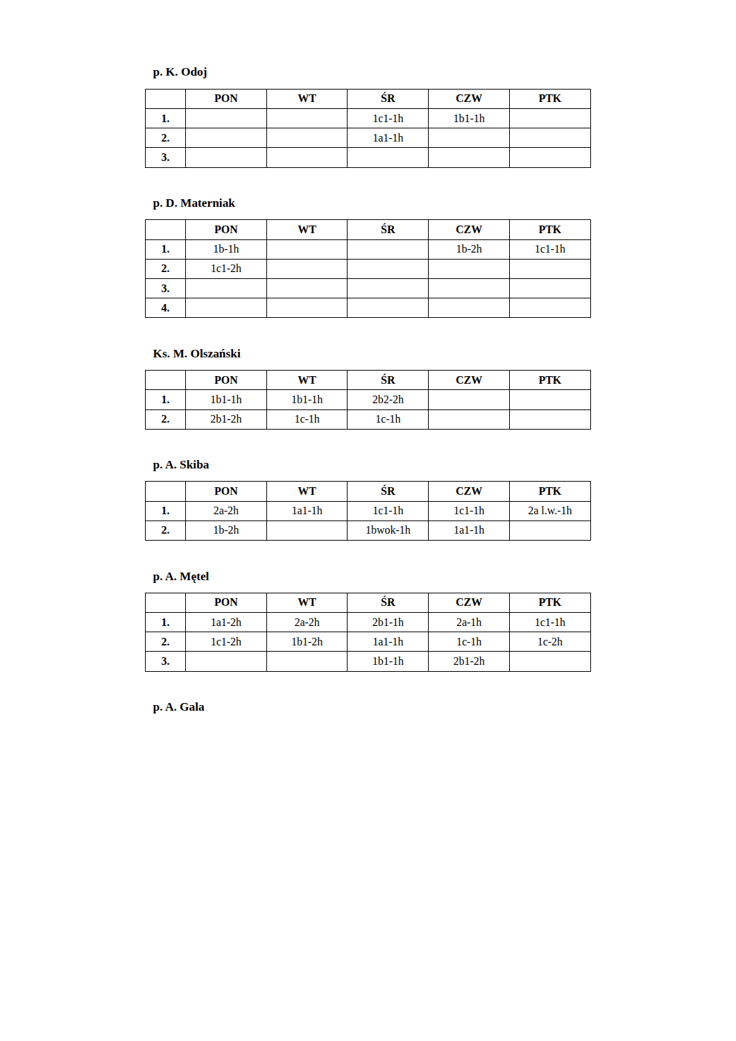p. K. Odoj
| | PON | WT | ŚR | CZW | PTK |
| --- | --- | --- | --- | --- | --- |
| 1. | | | 1c1-1h | 1b1-1h | |
| 2. | | | 1a1-1h | | |
| 3. | | | | | |
p. D. Materniak
| | PON | WT | ŚR | CZW | PTK |
| --- | --- | --- | --- | --- | --- |
| 1. | 1b-1h | | | 1b-2h | 1c1-1h |
| 2. | 1c1-2h | | | | |
| 3. | | | | | |
| 4. | | | | | |
Ks. M. Olszański
| | PON | WT | ŚR | CZW | PTK |
| --- | --- | --- | --- | --- | --- |
| 1. | 1b1-1h | 1b1-1h | 2b2-2h | | |
| 2. | 2b1-2h | 1c-1h | 1c-1h | | |
p. A. Skiba
| | PON | WT | ŚR | CZW | PTK |
| --- | --- | --- | --- | --- | --- |
| 1. | 2a-2h | 1a1-1h | 1c1-1h | 1c1-1h | 2a l.w.-1h |
| 2. | 1b-2h | | 1bwok-1h | 1a1-1h | |
p. A. Mętel
| | PON | WT | ŚR | CZW | PTK |
| --- | --- | --- | --- | --- | --- |
| 1. | 1a1-2h | 2a-2h | 2b1-1h | 2a-1h | 1c1-1h |
| 2. | 1c1-2h | 1b1-2h | 1a1-1h | 1c-1h | 1c-2h |
| 3. | | | 1b1-1h | 2b1-2h | |
p. A. Gala